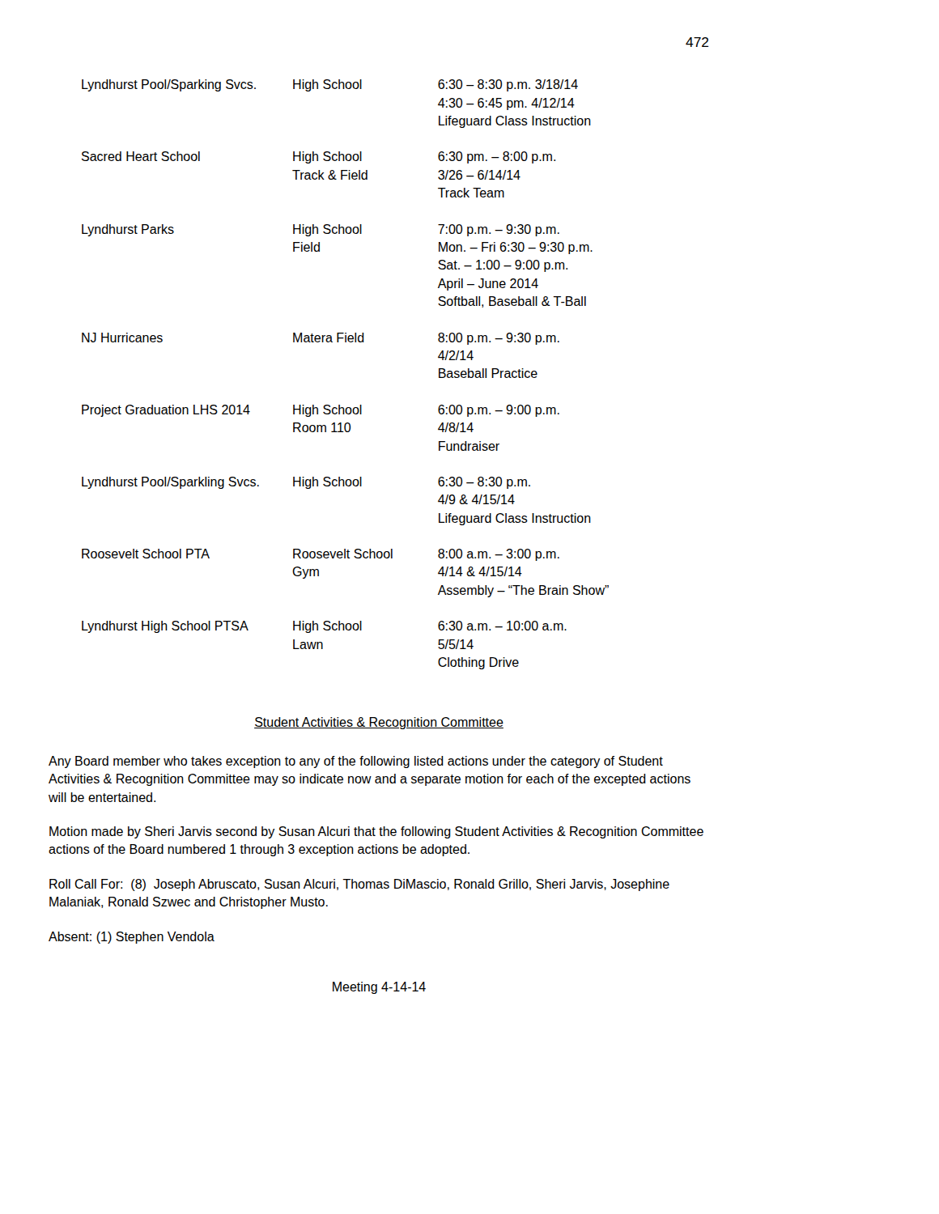472
| Lyndhurst Pool/Sparking Svcs. | High School | 6:30 – 8:30 p.m. 3/18/14 4:30 – 6:45 pm. 4/12/14 Lifeguard Class Instruction |
| Sacred Heart School | High School Track & Field | 6:30 pm. – 8:00 p.m. 3/26 – 6/14/14 Track Team |
| Lyndhurst Parks | High School Field | 7:00 p.m. – 9:30 p.m. Mon. – Fri 6:30 – 9:30 p.m. Sat. – 1:00 – 9:00 p.m. April – June 2014 Softball, Baseball & T-Ball |
| NJ Hurricanes | Matera Field | 8:00 p.m. – 9:30 p.m. 4/2/14 Baseball Practice |
| Project Graduation LHS 2014 | High School Room 110 | 6:00 p.m. – 9:00 p.m. 4/8/14 Fundraiser |
| Lyndhurst Pool/Sparkling Svcs. | High School | 6:30 – 8:30 p.m. 4/9 & 4/15/14 Lifeguard Class Instruction |
| Roosevelt School PTA | Roosevelt School Gym | 8:00 a.m. – 3:00 p.m. 4/14 & 4/15/14 Assembly – “The Brain Show” |
| Lyndhurst High School PTSA | High School Lawn | 6:30 a.m. – 10:00 a.m. 5/5/14 Clothing Drive |
Student Activities & Recognition Committee
Any Board member who takes exception to any of the following listed actions under the category of Student Activities & Recognition Committee may so indicate now and a separate motion for each of the excepted actions will be entertained.
Motion made by Sheri Jarvis second by Susan Alcuri that the following Student Activities & Recognition Committee actions of the Board numbered 1 through 3 exception actions be adopted.
Roll Call For: (8) Joseph Abruscato, Susan Alcuri, Thomas DiMascio, Ronald Grillo, Sheri Jarvis, Josephine Malaniak, Ronald Szwec and Christopher Musto.
Absent: (1) Stephen Vendola
Meeting 4-14-14